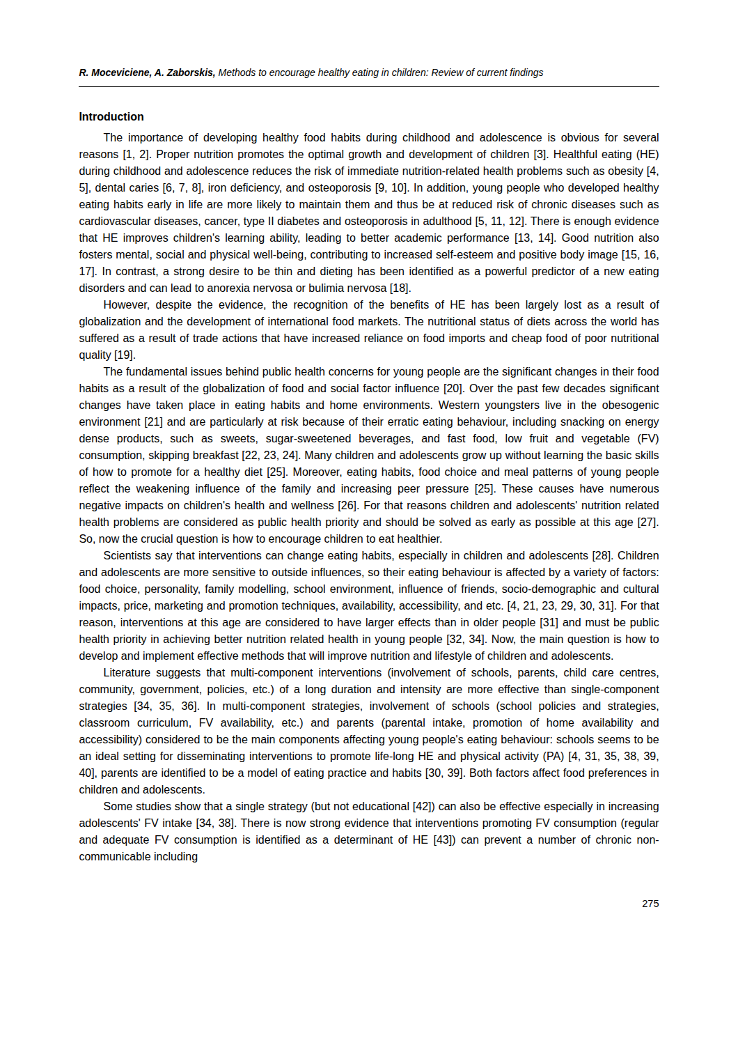R. Moceviciene, A. Zaborskis, Methods to encourage healthy eating in children: Review of current findings
Introduction
The importance of developing healthy food habits during childhood and adolescence is obvious for several reasons [1, 2]. Proper nutrition promotes the optimal growth and development of children [3]. Healthful eating (HE) during childhood and adolescence reduces the risk of immediate nutrition-related health problems such as obesity [4, 5], dental caries [6, 7, 8], iron deficiency, and osteoporosis [9, 10]. In addition, young people who developed healthy eating habits early in life are more likely to maintain them and thus be at reduced risk of chronic diseases such as cardiovascular diseases, cancer, type II diabetes and osteoporosis in adulthood [5, 11, 12]. There is enough evidence that HE improves children's learning ability, leading to better academic performance [13, 14]. Good nutrition also fosters mental, social and physical well-being, contributing to increased self-esteem and positive body image [15, 16, 17]. In contrast, a strong desire to be thin and dieting has been identified as a powerful predictor of a new eating disorders and can lead to anorexia nervosa or bulimia nervosa [18].
However, despite the evidence, the recognition of the benefits of HE has been largely lost as a result of globalization and the development of international food markets. The nutritional status of diets across the world has suffered as a result of trade actions that have increased reliance on food imports and cheap food of poor nutritional quality [19].
The fundamental issues behind public health concerns for young people are the significant changes in their food habits as a result of the globalization of food and social factor influence [20]. Over the past few decades significant changes have taken place in eating habits and home environments. Western youngsters live in the obesogenic environment [21] and are particularly at risk because of their erratic eating behaviour, including snacking on energy dense products, such as sweets, sugar-sweetened beverages, and fast food, low fruit and vegetable (FV) consumption, skipping breakfast [22, 23, 24]. Many children and adolescents grow up without learning the basic skills of how to promote for a healthy diet [25]. Moreover, eating habits, food choice and meal patterns of young people reflect the weakening influence of the family and increasing peer pressure [25]. These causes have numerous negative impacts on children's health and wellness [26]. For that reasons children and adolescents' nutrition related health problems are considered as public health priority and should be solved as early as possible at this age [27]. So, now the crucial question is how to encourage children to eat healthier.
Scientists say that interventions can change eating habits, especially in children and adolescents [28]. Children and adolescents are more sensitive to outside influences, so their eating behaviour is affected by a variety of factors: food choice, personality, family modelling, school environment, influence of friends, socio-demographic and cultural impacts, price, marketing and promotion techniques, availability, accessibility, and etc. [4, 21, 23, 29, 30, 31]. For that reason, interventions at this age are considered to have larger effects than in older people [31] and must be public health priority in achieving better nutrition related health in young people [32, 34]. Now, the main question is how to develop and implement effective methods that will improve nutrition and lifestyle of children and adolescents.
Literature suggests that multi-component interventions (involvement of schools, parents, child care centres, community, government, policies, etc.) of a long duration and intensity are more effective than single-component strategies [34, 35, 36]. In multi-component strategies, involvement of schools (school policies and strategies, classroom curriculum, FV availability, etc.) and parents (parental intake, promotion of home availability and accessibility) considered to be the main components affecting young people's eating behaviour: schools seems to be an ideal setting for disseminating interventions to promote life-long HE and physical activity (PA) [4, 31, 35, 38, 39, 40], parents are identified to be a model of eating practice and habits [30, 39]. Both factors affect food preferences in children and adolescents.
Some studies show that a single strategy (but not educational [42]) can also be effective especially in increasing adolescents' FV intake [34, 38]. There is now strong evidence that interventions promoting FV consumption (regular and adequate FV consumption is identified as a determinant of HE [43]) can prevent a number of chronic non-communicable including
275